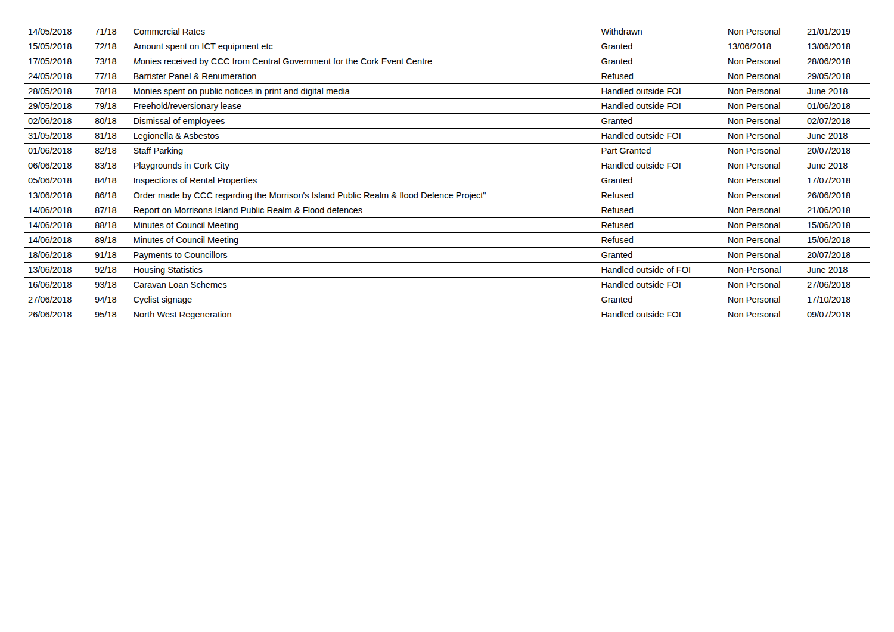| 14/05/2018 | 71/18 | Commercial Rates | Withdrawn | Non Personal | 21/01/2019 |
| 15/05/2018 | 72/18 | Amount spent on ICT equipment etc | Granted | 13/06/2018 | 13/06/2018 |
| 17/05/2018 | 73/18 | M onies received by CCC from Central Government for the Cork Event Centre | Granted | Non Personal | 28/06/2018 |
| 24/05/2018 | 77/18 | Barrister Panel & Renumeration | Refused | Non Personal | 29/05/2018 |
| 28/05/2018 | 78/18 | Monies spent on public notices in print and digital media | Handled outside FOI | Non Personal | June 2018 |
| 29/05/2018 | 79/18 | Freehold/reversionary lease | Handled outside FOI | Non Personal | 01/06/2018 |
| 02/06/2018 | 80/18 | Dismissal of employees | Granted | Non Personal | 02/07/2018 |
| 31/05/2018 | 81/18 | Legionella & Asbestos | Handled outside FOI | Non Personal | June 2018 |
| 01/06/2018 | 82/18 | Staff Parking | Part Granted | Non Personal | 20/07/2018 |
| 06/06/2018 | 83/18 | Playgrounds in Cork City | Handled outside FOI | Non Personal | June 2018 |
| 05/06/2018 | 84/18 | Inspections of Rental Properties | Granted | Non Personal | 17/07/2018 |
| 13/06/2018 | 86/18 | Order made by CCC regarding the Morrison's Island Public Realm & flood Defence Project" | Refused | Non Personal | 26/06/2018 |
| 14/06/2018 | 87/18 | Report on Morrisons Island Public Realm & Flood defences | Refused | Non Personal | 21/06/2018 |
| 14/06/2018 | 88/18 | Minutes of Council Meeting | Refused | Non Personal | 15/06/2018 |
| 14/06/2018 | 89/18 | Minutes of Council Meeting | Refused | Non Personal | 15/06/2018 |
| 18/06/2018 | 91/18 | Payments to Councillors | Granted | Non Personal | 20/07/2018 |
| 13/06/2018 | 92/18 | Housing Statistics | Handled outside of FOI | Non-Personal | June 2018 |
| 16/06/2018 | 93/18 | Caravan Loan Schemes | Handled outside FOI | Non Personal | 27/06/2018 |
| 27/06/2018 | 94/18 | Cyclist signage | Granted | Non Personal | 17/10/2018 |
| 26/06/2018 | 95/18 | North West Regeneration | Handled outside FOI | Non Personal | 09/07/2018 |